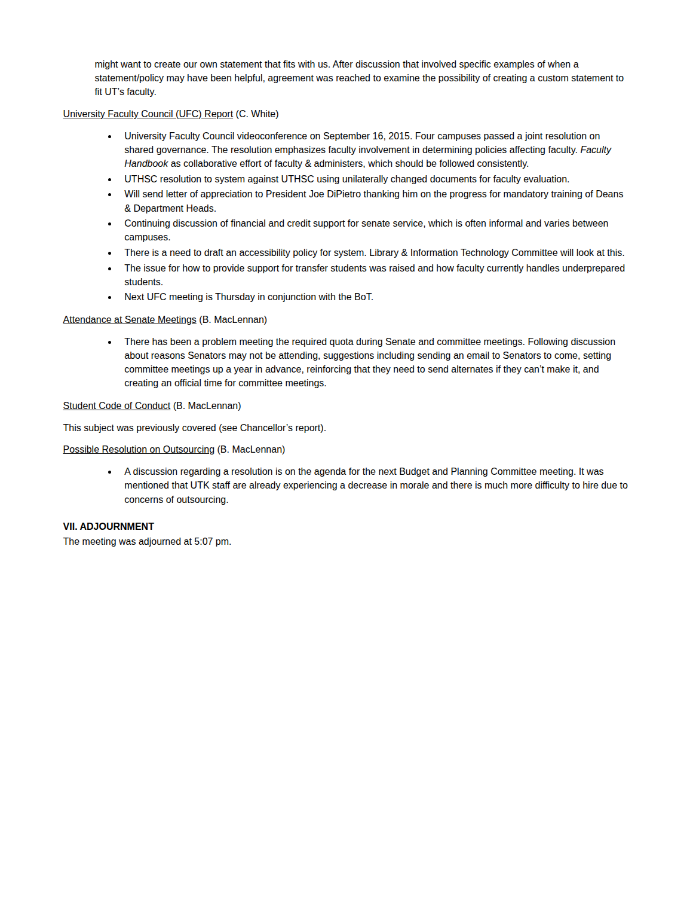might want to create our own statement that fits with us. After discussion that involved specific examples of when a statement/policy may have been helpful, agreement was reached to examine the possibility of creating a custom statement to fit UT’s faculty.
University Faculty Council (UFC) Report
(C. White)
University Faculty Council videoconference on September 16, 2015. Four campuses passed a joint resolution on shared governance. The resolution emphasizes faculty involvement in determining policies affecting faculty. Faculty Handbook as collaborative effort of faculty & administers, which should be followed consistently.
UTHSC resolution to system against UTHSC using unilaterally changed documents for faculty evaluation.
Will send letter of appreciation to President Joe DiPietro thanking him on the progress for mandatory training of Deans & Department Heads.
Continuing discussion of financial and credit support for senate service, which is often informal and varies between campuses.
There is a need to draft an accessibility policy for system. Library & Information Technology Committee will look at this.
The issue for how to provide support for transfer students was raised and how faculty currently handles underprepared students.
Next UFC meeting is Thursday in conjunction with the BoT.
Attendance at Senate Meetings
(B. MacLennan)
There has been a problem meeting the required quota during Senate and committee meetings. Following discussion about reasons Senators may not be attending, suggestions including sending an email to Senators to come, setting committee meetings up a year in advance, reinforcing that they need to send alternates if they can’t make it, and creating an official time for committee meetings.
Student Code of Conduct
(B. MacLennan)
This subject was previously covered (see Chancellor’s report).
Possible Resolution on Outsourcing
(B. MacLennan)
A discussion regarding a resolution is on the agenda for the next Budget and Planning Committee meeting. It was mentioned that UTK staff are already experiencing a decrease in morale and there is much more difficulty to hire due to concerns of outsourcing.
VII. ADJOURNMENT
The meeting was adjourned at 5:07 pm.